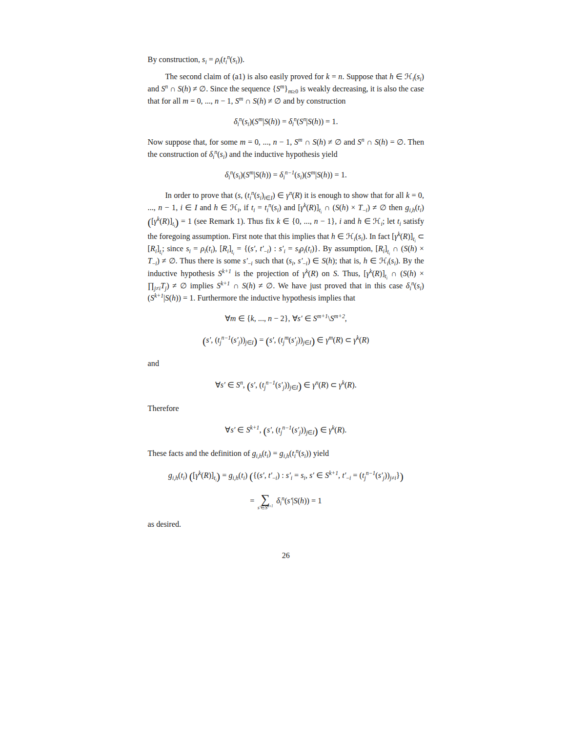By construction, si = ρi(tin(si)).
The second claim of (a1) is also easily proved for k = n. Suppose that h ∈ ℋi(si) and Sn ∩ S(h) ≠ ∅. Since the sequence {Sm}m≥0 is weakly decreasing, it is also the case that for all m = 0, ..., n − 1, Sm ∩ S(h) ≠ ∅ and by construction
δin(si)(Sm|S(h)) = δin(Sn|S(h)) = 1.
Now suppose that, for some m = 0, ..., n − 1, Sm ∩ S(h) ≠ ∅ and Sn ∩ S(h) = ∅. Then the construction of δin(si) and the inductive hypothesis yield
δin(si)(Sm|S(h)) = δin−1(si)(Sm|S(h)) = 1.
In order to prove that (s, (tin(si)i∈I) ∈ γn(R) it is enough to show that for all k = 0, ..., n − 1, i ∈ I and h ∈ ℋi, if ti = tin(si) and [γk(R)]ti ∩ (S(h) × T−i) ≠ ∅ then gi,h(ti) ([γk(R)]ti) = 1 (see Remark 1). Thus fix k ∈ {0, ..., n − 1}, i and h ∈ ℋi; let ti satisfy the foregoing assumption. First note that this implies that h ∈ ℋi(si). In fact [γk(R)]ti ⊂ [Ri]ti; since si = ρi(ti), [Ri]ti = {(s′, t′−i) : s′i = siρi(ti)}. By assumption, [Ri]ti ∩ (S(h) × T−i) ≠ ∅. Thus there is some s′−i such that (si, s′−i) ∈ S(h); that is, h ∈ ℋi(si). By the inductive hypothesis Sk+1 is the projection of γk(R) on S. Thus, [γk(R)]ti ∩ (S(h) × ∏j≠iTj) ≠ ∅ implies Sk+1 ∩ S(h) ≠ ∅. We have just proved that in this case δin(si)(Sk+1|S(h)) = 1. Furthermore the inductive hypothesis implies that
∀m ∈ {k, ..., n − 2}, ∀s′ ∈ Sm+1\Sm+2,
(s′, (tjn−1(s′j))j∈I) = (s′, (tjm(s′j))j∈I) ∈ γm(R) ⊂ γk(R)
and
∀s′ ∈ Sn, (s′, (tjn−1(s′j))j∈I) ∈ γn(R) ⊂ γk(R).
Therefore
∀s′ ∈ Sk+1, (s′, (tjn−1(s′j))j∈I) ∈ γk(R).
These facts and the definition of gi,h(ti) = gi,h(tin(si)) yield
gi,h(ti) ([γk(R)]ti) = gi,h(ti) ({(s′, t′−i) : s′i = si, s′ ∈ Sk+1, t′−i = (tjn−1(s′j))j≠i})
= ∑s′∈Sk+1 δin(s′|S(h)) = 1
as desired.
26